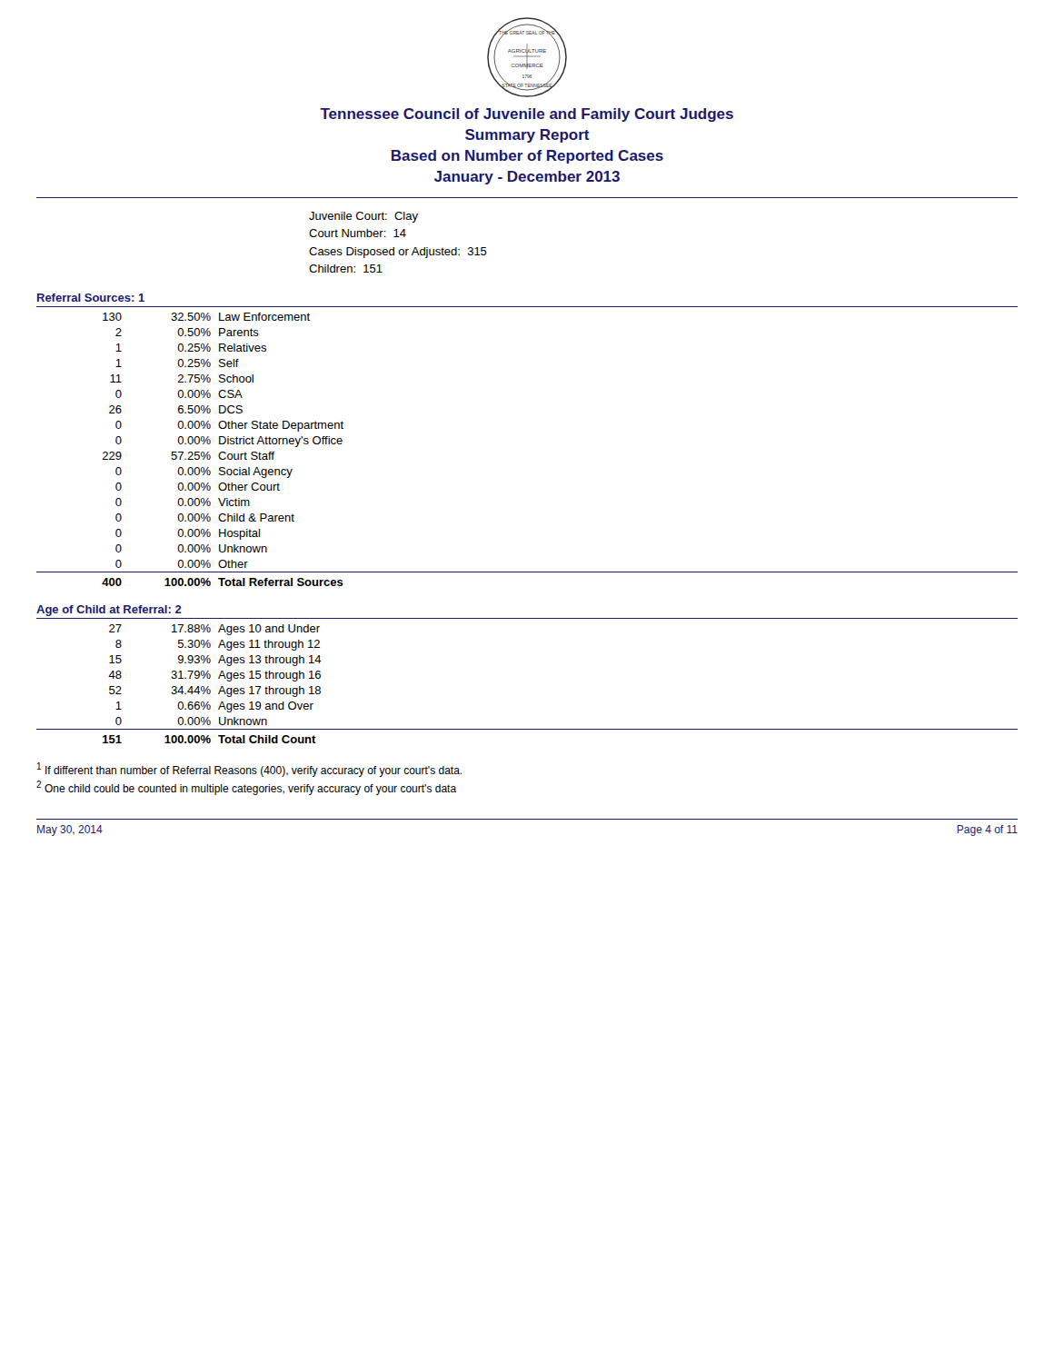THE GREAT SEAL OF THE STATE OF TENNESSEE AGRICULTURE COMMERCE 1796
Tennessee Council of Juvenile and Family Court Judges
Summary Report
Based on Number of Reported Cases
January - December 2013
Juvenile Court: Clay
Court Number: 14
Cases Disposed or Adjusted: 315
Children: 151
Referral Sources: 1
| 130 | 32.50% | Law Enforcement |
| 2 | 0.50% | Parents |
| 1 | 0.25% | Relatives |
| 1 | 0.25% | Self |
| 11 | 2.75% | School |
| 0 | 0.00% | CSA |
| 26 | 6.50% | DCS |
| 0 | 0.00% | Other State Department |
| 0 | 0.00% | District Attorney's Office |
| 229 | 57.25% | Court Staff |
| 0 | 0.00% | Social Agency |
| 0 | 0.00% | Other Court |
| 0 | 0.00% | Victim |
| 0 | 0.00% | Child & Parent |
| 0 | 0.00% | Hospital |
| 0 | 0.00% | Unknown |
| 0 | 0.00% | Other |
| 400 | 100.00% | Total Referral Sources |
Age of Child at Referral: 2
| 27 | 17.88% | Ages 10 and Under |
| 8 | 5.30% | Ages 11 through 12 |
| 15 | 9.93% | Ages 13 through 14 |
| 48 | 31.79% | Ages 15 through 16 |
| 52 | 34.44% | Ages 17 through 18 |
| 1 | 0.66% | Ages 19 and Over |
| 0 | 0.00% | Unknown |
| 151 | 100.00% | Total Child Count |
1 If different than number of Referral Reasons (400), verify accuracy of your court's data.
2 One child could be counted in multiple categories, verify accuracy of your court's data
May 30, 2014
Page 4 of 11